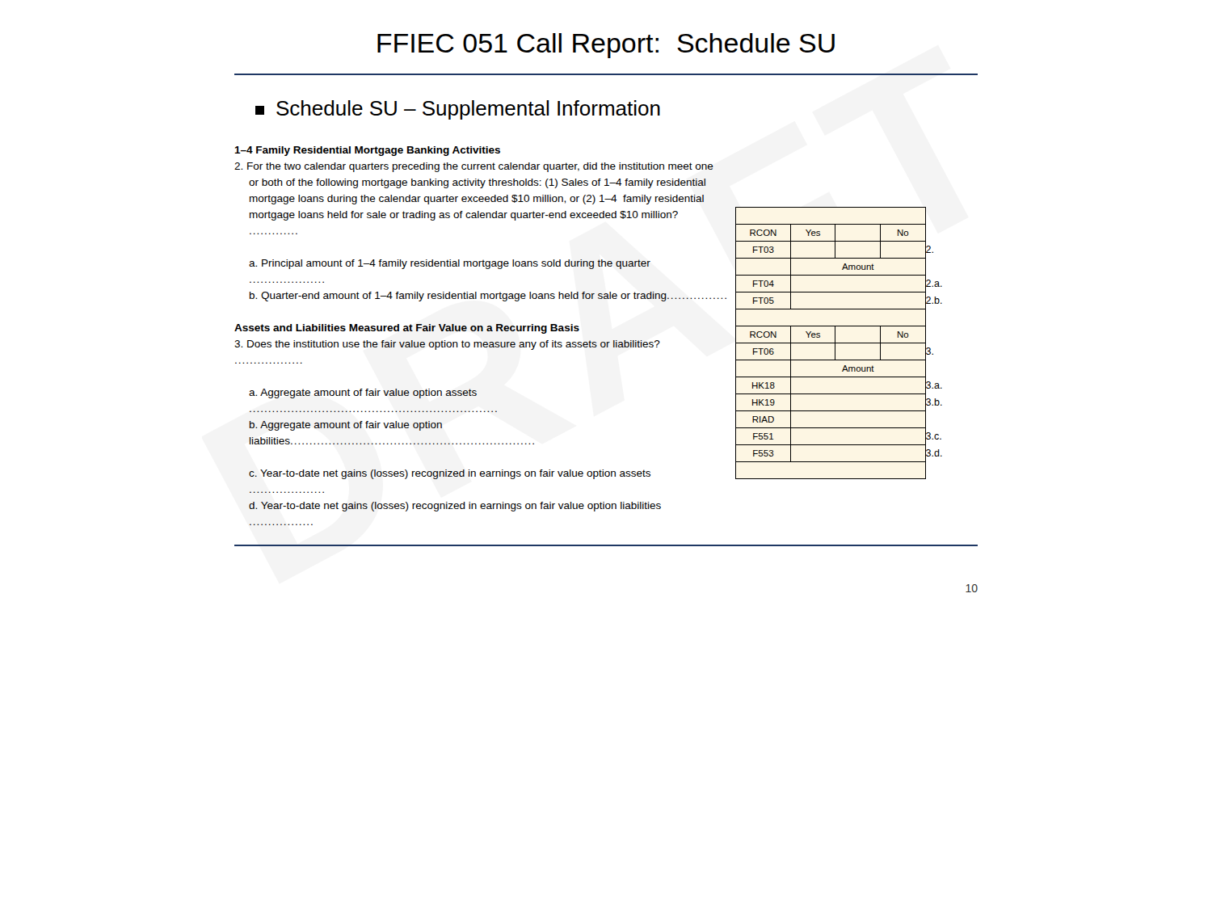FFIEC 051 Call Report: Schedule SU
Schedule SU – Supplemental Information
1–4 Family Residential Mortgage Banking Activities
2. For the two calendar quarters preceding the current calendar quarter, did the institution meet one
or both of the following mortgage banking activity thresholds: (1) Sales of 1–4 family residential
mortgage loans during the calendar quarter exceeded $10 million, or (2) 1–4 family residential
mortgage loans held for sale or trading as of calendar quarter-end exceeded $10 million? .............
a. Principal amount of 1–4 family residential mortgage loans sold during the quarter ....................
b. Quarter-end amount of 1–4 family residential mortgage loans held for sale or trading................
Assets and Liabilities Measured at Fair Value on a Recurring Basis
3. Does the institution use the fair value option to measure any of its assets or liabilities? ..................
a. Aggregate amount of fair value option assets .................................................................
b. Aggregate amount of fair value option liabilities................................................................
c. Year-to-date net gains (losses) recognized in earnings on fair value option assets ....................
d. Year-to-date net gains (losses) recognized in earnings on fair value option liabilities .................
| RCON | Yes | | No | |
| FT03 | | | | 2. |
| | Amount | |
| FT04 | | 2.a. |
| FT05 | | 2.b. |
| RCON | Yes | | No | |
| FT06 | | | | 3. |
| | Amount | |
| HK18 | | 3.a. |
| HK19 | | 3.b. |
| RIAD | | |
| F551 | | 3.c. |
| F553 | | 3.d. |
10